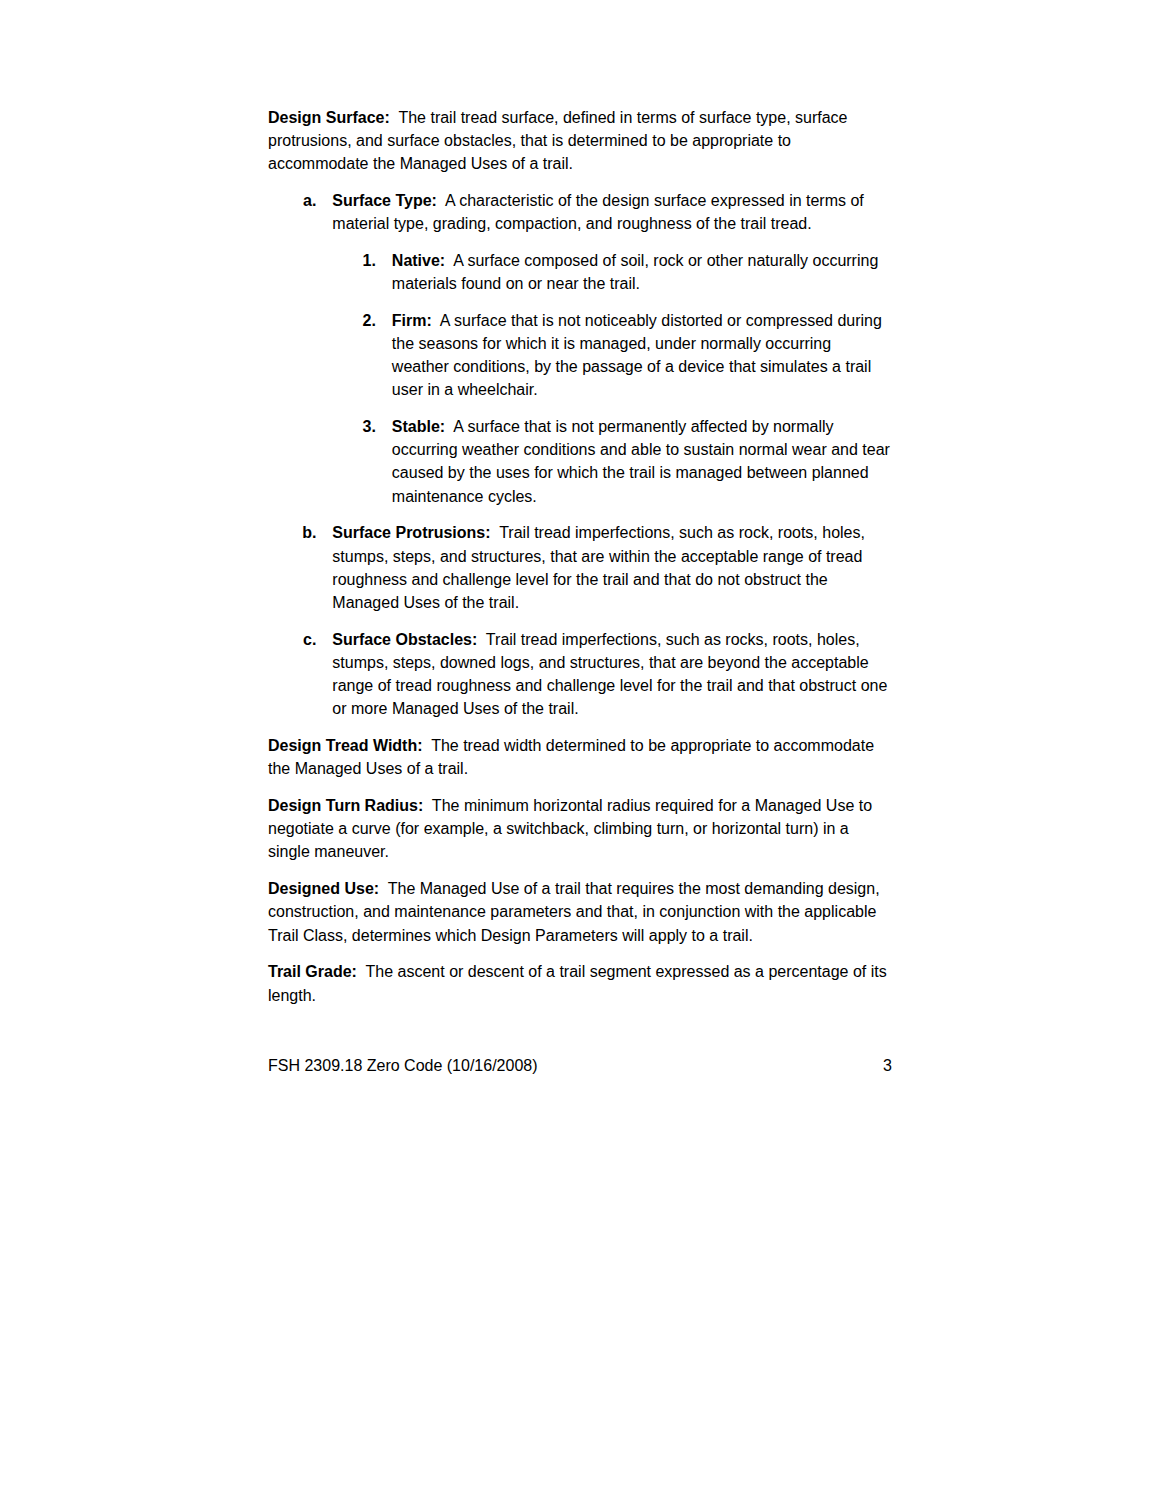Design Surface: The trail tread surface, defined in terms of surface type, surface protrusions, and surface obstacles, that is determined to be appropriate to accommodate the Managed Uses of a trail.
Surface Type: A characteristic of the design surface expressed in terms of material type, grading, compaction, and roughness of the trail tread.
Native: A surface composed of soil, rock or other naturally occurring materials found on or near the trail.
Firm: A surface that is not noticeably distorted or compressed during the seasons for which it is managed, under normally occurring weather conditions, by the passage of a device that simulates a trail user in a wheelchair.
Stable: A surface that is not permanently affected by normally occurring weather conditions and able to sustain normal wear and tear caused by the uses for which the trail is managed between planned maintenance cycles.
Surface Protrusions: Trail tread imperfections, such as rock, roots, holes, stumps, steps, and structures, that are within the acceptable range of tread roughness and challenge level for the trail and that do not obstruct the Managed Uses of the trail.
Surface Obstacles: Trail tread imperfections, such as rocks, roots, holes, stumps, steps, downed logs, and structures, that are beyond the acceptable range of tread roughness and challenge level for the trail and that obstruct one or more Managed Uses of the trail.
Design Tread Width: The tread width determined to be appropriate to accommodate the Managed Uses of a trail.
Design Turn Radius: The minimum horizontal radius required for a Managed Use to negotiate a curve (for example, a switchback, climbing turn, or horizontal turn) in a single maneuver.
Designed Use: The Managed Use of a trail that requires the most demanding design, construction, and maintenance parameters and that, in conjunction with the applicable Trail Class, determines which Design Parameters will apply to a trail.
Trail Grade: The ascent or descent of a trail segment expressed as a percentage of its length.
FSH 2309.18 Zero Code (10/16/2008)
3